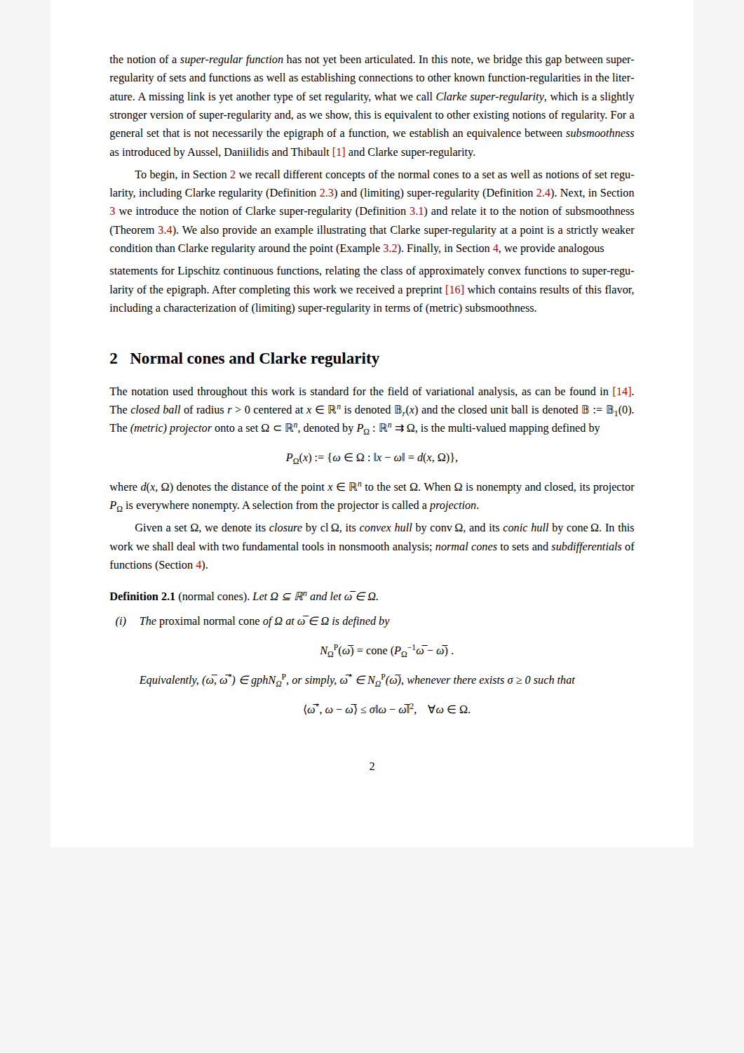the notion of a super-regular function has not yet been articulated. In this note, we bridge this gap between super-regularity of sets and functions as well as establishing connections to other known function-regularities in the literature. A missing link is yet another type of set regularity, what we call Clarke super-regularity, which is a slightly stronger version of super-regularity and, as we show, this is equivalent to other existing notions of regularity. For a general set that is not necessarily the epigraph of a function, we establish an equivalence between subsmoothness as introduced by Aussel, Daniilidis and Thibault [1] and Clarke super-regularity.
To begin, in Section 2 we recall different concepts of the normal cones to a set as well as notions of set regularity, including Clarke regularity (Definition 2.3) and (limiting) super-regularity (Definition 2.4). Next, in Section 3 we introduce the notion of Clarke super-regularity (Definition 3.1) and relate it to the notion of subsmoothness (Theorem 3.4). We also provide an example illustrating that Clarke super-regularity at a point is a strictly weaker condition than Clarke regularity around the point (Example 3.2). Finally, in Section 4, we provide analogous
statements for Lipschitz continuous functions, relating the class of approximately convex functions to super-regularity of the epigraph. After completing this work we received a preprint [16] which contains results of this flavor, including a characterization of (limiting) super-regularity in terms of (metric) subsmoothness.
2 Normal cones and Clarke regularity
The notation used throughout this work is standard for the field of variational analysis, as can be found in [14]. The closed ball of radius r > 0 centered at x ∈ ℝn is denoted 𝔹r(x) and the closed unit ball is denoted 𝔹 := 𝔹1(0). The (metric) projector onto a set Ω ⊂ ℝn, denoted by PΩ : ℝn ⇉ Ω, is the multi-valued mapping defined by
PΩ(x) := {ω ∈ Ω : ‖x − ω‖ = d(x, Ω)},
where d(x, Ω) denotes the distance of the point x ∈ ℝn to the set Ω. When Ω is nonempty and closed, its projector PΩ is everywhere nonempty. A selection from the projector is called a projection.
Given a set Ω, we denote its closure by cl Ω, its convex hull by conv Ω, and its conic hull by cone Ω. In this work we shall deal with two fundamental tools in nonsmooth analysis; normal cones to sets and subdifferentials of functions (Section 4).
Definition 2.1 (normal cones). Let Ω ⊆ ℝn and let ω̅ ∈ Ω.
(i) The proximal normal cone of Ω at ω̅ ∈ Ω is defined by
NΩP(ω̅) = cone (PΩ−1ω̅ − ω̅) .
Equivalently, (ω̅, ω̅*) ∈ gphNΩP, or simply, ω̅* ∈ NΩP(ω̅), whenever there exists σ ≥ 0 such that
⟨ω̅*, ω − ω̅⟩ ≤ σ‖ω − ω̅‖2, ∀ω ∈ Ω.
2